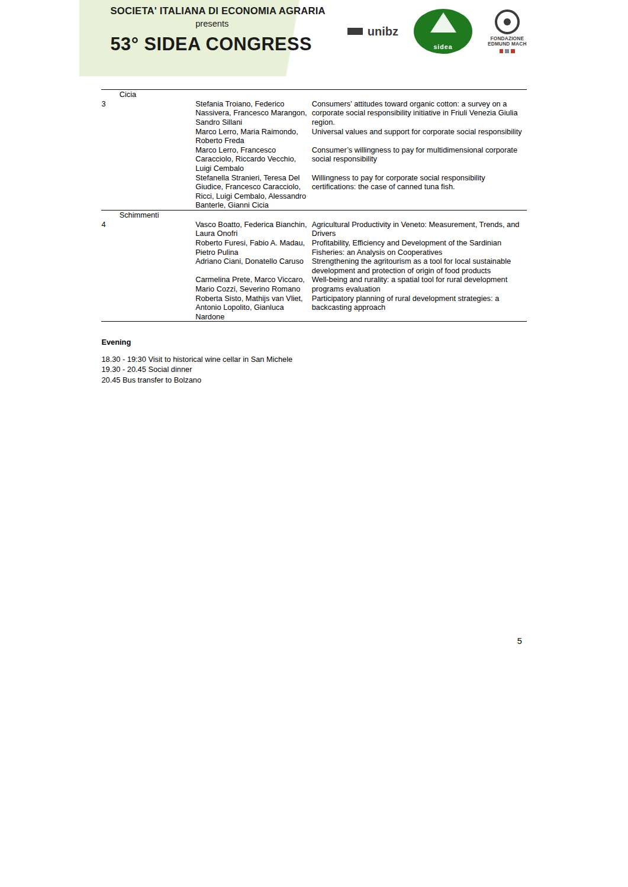SOCIETA' ITALIANA DI ECONOMIA AGRARIA
presents
53° SIDEA CONGRESS
unibz
sidea
FONDAZIONE
EDMUND MACH
| | Cicia | | |
| 3 | | Stefania Troiano, Federico Nassivera, Francesco Marangon, Sandro Sillani | Consumers' attitudes toward organic cotton: a survey on a corporate social responsibility initiative in Friuli Venezia Giulia region. |
| | | Marco Lerro, Maria Raimondo, Roberto Freda | Universal values and support for corporate social responsibility |
| | | Marco Lerro, Francesco Caracciolo, Riccardo Vecchio, Luigi Cembalo | Consumer’s willingness to pay for multidimensional corporate social responsibility |
| | | Stefanella Stranieri, Teresa Del Giudice, Francesco Caracciolo, Ricci, Luigi Cembalo, Alessandro Banterle, Gianni Cicia | Willingness to pay for corporate social responsibility certifications: the case of canned tuna fish. |
| | Schimmenti | | |
| 4 | | Vasco Boatto, Federica Bianchin, Laura Onofri | Agricultural Productivity in Veneto: Measurement, Trends, and Drivers |
| | | Roberto Furesi, Fabio A. Madau, Pietro Pulina | Profitability, Efficiency and Development of the Sardinian Fisheries: an Analysis on Cooperatives |
| | | Adriano Ciani, Donatello Caruso | Strengthening the agritourism as a tool for local sustainable development and protection of origin of food products |
| | | Carmelina Prete, Marco Viccaro, Mario Cozzi, Severino Romano | Well-being and rurality: a spatial tool for rural development programs evaluation |
| | | Roberta Sisto, Mathijs van Vliet, Antonio Lopolito, Gianluca Nardone | Participatory planning of rural development strategies: a backcasting approach |
Evening
18.30 - 19:30 Visit to historical wine cellar in San Michele
19.30 - 20.45 Social dinner
20.45 Bus transfer to Bolzano
5